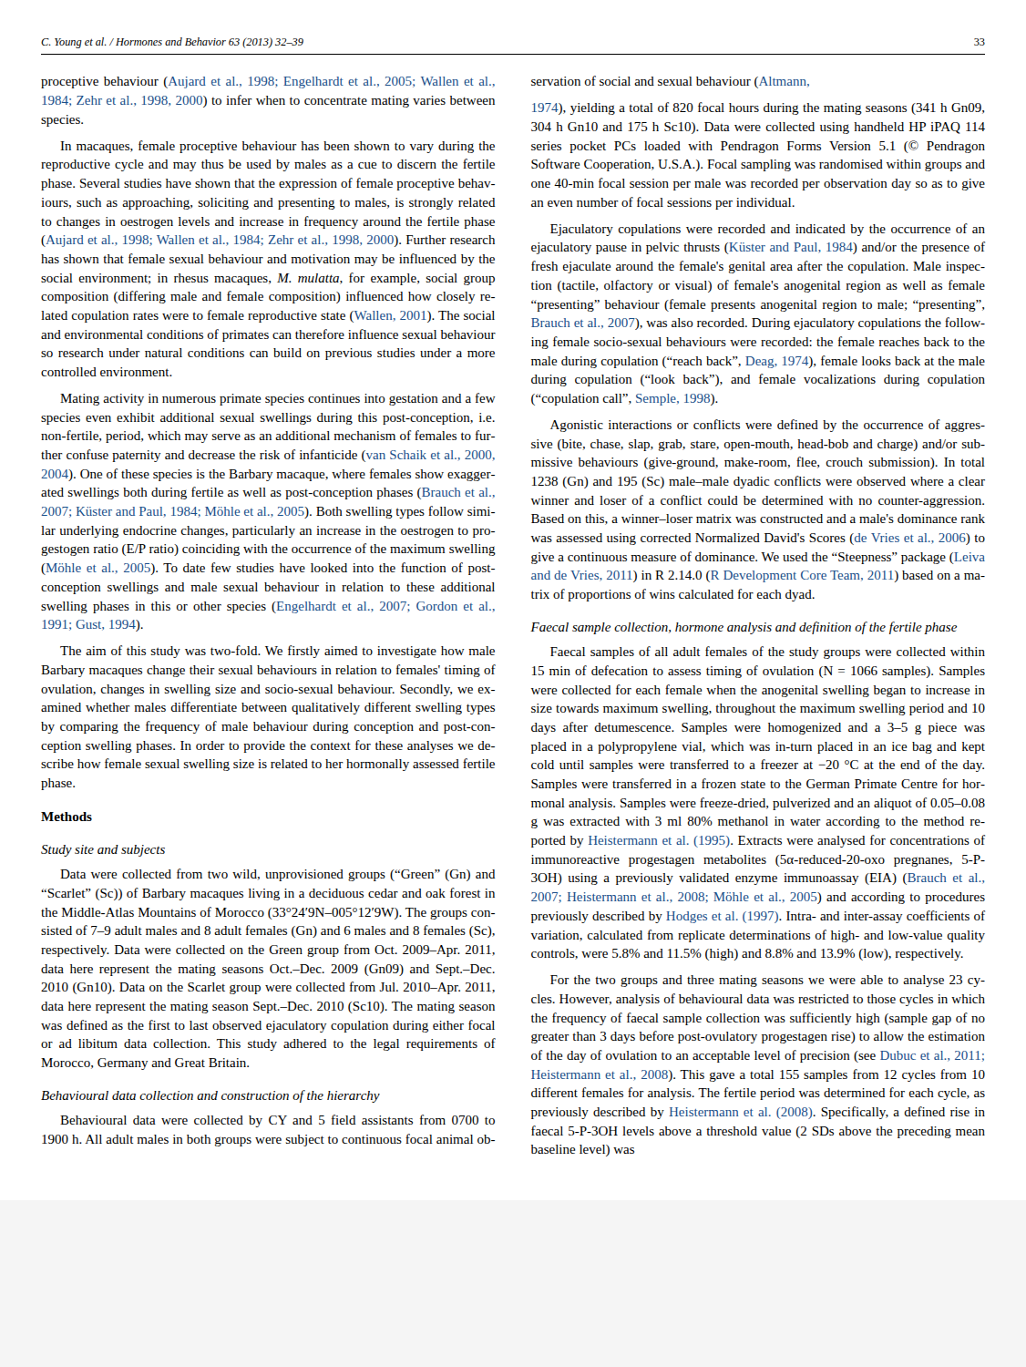C. Young et al. / Hormones and Behavior 63 (2013) 32–39 33
proceptive behaviour (Aujard et al., 1998; Engelhardt et al., 2005; Wallen et al., 1984; Zehr et al., 1998, 2000) to infer when to concentrate mating varies between species.
In macaques, female proceptive behaviour has been shown to vary during the reproductive cycle and may thus be used by males as a cue to discern the fertile phase. Several studies have shown that the expression of female proceptive behaviours, such as approaching, soliciting and presenting to males, is strongly related to changes in oestrogen levels and increase in frequency around the fertile phase (Aujard et al., 1998; Wallen et al., 1984; Zehr et al., 1998, 2000). Further research has shown that female sexual behaviour and motivation may be influenced by the social environment; in rhesus macaques, M. mulatta, for example, social group composition (differing male and female composition) influenced how closely related copulation rates were to female reproductive state (Wallen, 2001). The social and environmental conditions of primates can therefore influence sexual behaviour so research under natural conditions can build on previous studies under a more controlled environment.
Mating activity in numerous primate species continues into gestation and a few species even exhibit additional sexual swellings during this post-conception, i.e. non-fertile, period, which may serve as an additional mechanism of females to further confuse paternity and decrease the risk of infanticide (van Schaik et al., 2000, 2004). One of these species is the Barbary macaque, where females show exaggerated swellings both during fertile as well as post-conception phases (Brauch et al., 2007; Küster and Paul, 1984; Möhle et al., 2005). Both swelling types follow similar underlying endocrine changes, particularly an increase in the oestrogen to progestogen ratio (E/P ratio) coinciding with the occurrence of the maximum swelling (Möhle et al., 2005). To date few studies have looked into the function of post-conception swellings and male sexual behaviour in relation to these additional swelling phases in this or other species (Engelhardt et al., 2007; Gordon et al., 1991; Gust, 1994).
The aim of this study was two-fold. We firstly aimed to investigate how male Barbary macaques change their sexual behaviours in relation to females' timing of ovulation, changes in swelling size and socio-sexual behaviour. Secondly, we examined whether males differentiate between qualitatively different swelling types by comparing the frequency of male behaviour during conception and post-conception swelling phases. In order to provide the context for these analyses we describe how female sexual swelling size is related to her hormonally assessed fertile phase.
Methods
Study site and subjects
Data were collected from two wild, unprovisioned groups (“Green” (Gn) and “Scarlet” (Sc)) of Barbary macaques living in a deciduous cedar and oak forest in the Middle-Atlas Mountains of Morocco (33°24′9N–005°12′9W). The groups consisted of 7–9 adult males and 8 adult females (Gn) and 6 males and 8 females (Sc), respectively. Data were collected on the Green group from Oct. 2009–Apr. 2011, data here represent the mating seasons Oct.–Dec. 2009 (Gn09) and Sept.–Dec. 2010 (Gn10). Data on the Scarlet group were collected from Jul. 2010–Apr. 2011, data here represent the mating season Sept.–Dec. 2010 (Sc10). The mating season was defined as the first to last observed ejaculatory copulation during either focal or ad libitum data collection. This study adhered to the legal requirements of Morocco, Germany and Great Britain.
Behavioural data collection and construction of the hierarchy
Behavioural data were collected by CY and 5 field assistants from 0700 to 1900 h. All adult males in both groups were subject to continuous focal animal observation of social and sexual behaviour (Altmann,
1974), yielding a total of 820 focal hours during the mating seasons (341 h Gn09, 304 h Gn10 and 175 h Sc10). Data were collected using handheld HP iPAQ 114 series pocket PCs loaded with Pendragon Forms Version 5.1 (© Pendragon Software Cooperation, U.S.A.). Focal sampling was randomised within groups and one 40-min focal session per male was recorded per observation day so as to give an even number of focal sessions per individual.
Ejaculatory copulations were recorded and indicated by the occurrence of an ejaculatory pause in pelvic thrusts (Küster and Paul, 1984) and/or the presence of fresh ejaculate around the female's genital area after the copulation. Male inspection (tactile, olfactory or visual) of female's anogenital region as well as female “presenting” behaviour (female presents anogenital region to male; “presenting”, Brauch et al., 2007), was also recorded. During ejaculatory copulations the following female socio-sexual behaviours were recorded: the female reaches back to the male during copulation (“reach back”, Deag, 1974), female looks back at the male during copulation (“look back”), and female vocalizations during copulation (“copulation call”, Semple, 1998).
Agonistic interactions or conflicts were defined by the occurrence of aggressive (bite, chase, slap, grab, stare, open-mouth, head-bob and charge) and/or submissive behaviours (give-ground, make-room, flee, crouch submission). In total 1238 (Gn) and 195 (Sc) male–male dyadic conflicts were observed where a clear winner and loser of a conflict could be determined with no counter-aggression. Based on this, a winner–loser matrix was constructed and a male's dominance rank was assessed using corrected Normalized David's Scores (de Vries et al., 2006) to give a continuous measure of dominance. We used the “Steepness” package (Leiva and de Vries, 2011) in R 2.14.0 (R Development Core Team, 2011) based on a matrix of proportions of wins calculated for each dyad.
Faecal sample collection, hormone analysis and definition of the fertile phase
Faecal samples of all adult females of the study groups were collected within 15 min of defecation to assess timing of ovulation (N = 1066 samples). Samples were collected for each female when the anogenital swelling began to increase in size towards maximum swelling, throughout the maximum swelling period and 10 days after detumescence. Samples were homogenized and a 3–5 g piece was placed in a polypropylene vial, which was in-turn placed in an ice bag and kept cold until samples were transferred to a freezer at −20 °C at the end of the day. Samples were transferred in a frozen state to the German Primate Centre for hormonal analysis. Samples were freeze-dried, pulverized and an aliquot of 0.05–0.08 g was extracted with 3 ml 80% methanol in water according to the method reported by Heistermann et al. (1995). Extracts were analysed for concentrations of immunoreactive progestagen metabolites (5α-reduced-20-oxo pregnanes, 5-P-3OH) using a previously validated enzyme immunoassay (EIA) (Brauch et al., 2007; Heistermann et al., 2008; Möhle et al., 2005) and according to procedures previously described by Hodges et al. (1997). Intra- and inter-assay coefficients of variation, calculated from replicate determinations of high- and low-value quality controls, were 5.8% and 11.5% (high) and 8.8% and 13.9% (low), respectively.
For the two groups and three mating seasons we were able to analyse 23 cycles. However, analysis of behavioural data was restricted to those cycles in which the frequency of faecal sample collection was sufficiently high (sample gap of no greater than 3 days before post-ovulatory progestagen rise) to allow the estimation of the day of ovulation to an acceptable level of precision (see Dubuc et al., 2011; Heistermann et al., 2008). This gave a total 155 samples from 12 cycles from 10 different females for analysis. The fertile period was determined for each cycle, as previously described by Heistermann et al. (2008). Specifically, a defined rise in faecal 5-P-3OH levels above a threshold value (2 SDs above the preceding mean baseline level) was